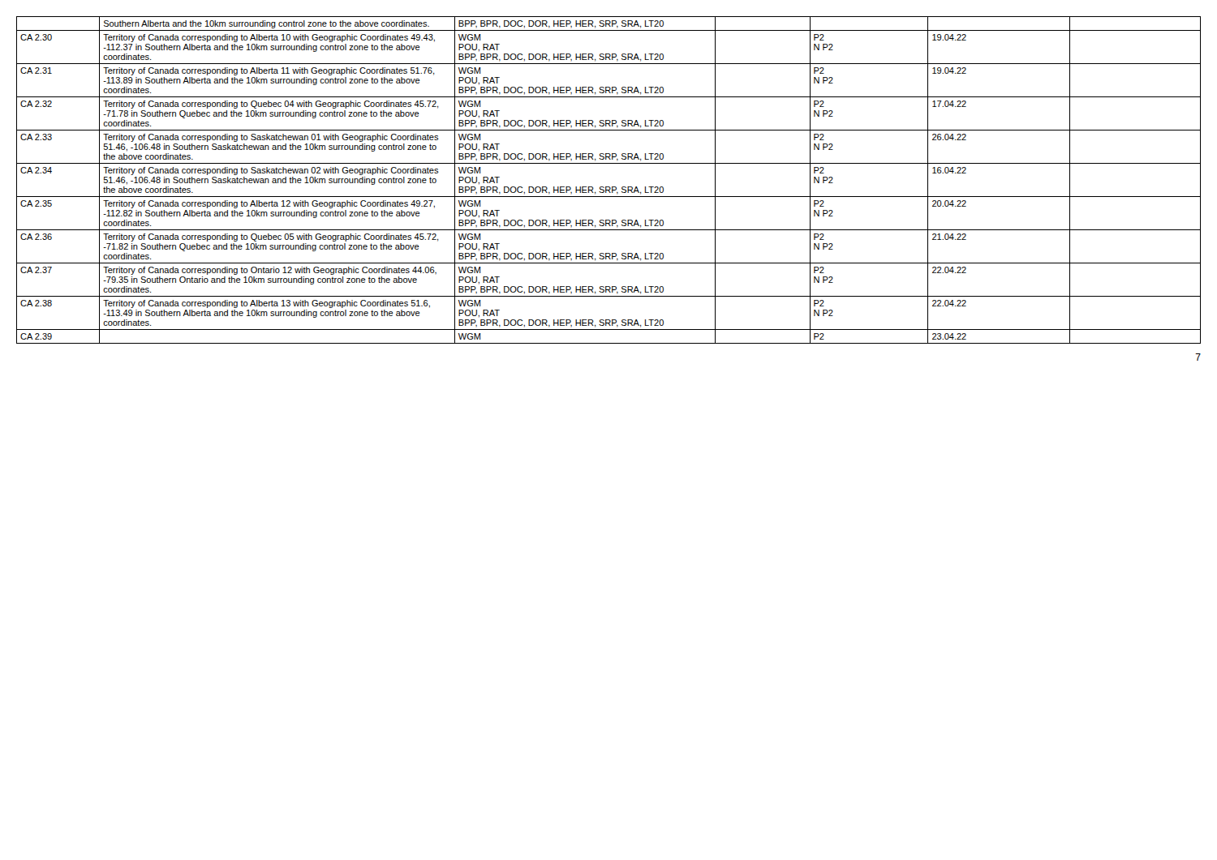| | Southern Alberta and the 10km surrounding control zone to the above coordinates. | BPP, BPR, DOC, DOR, HEP, HER, SRP, SRA, LT20 | | | | |
| CA 2.30 | Territory of Canada corresponding to Alberta 10 with Geographic Coordinates 49.43, -112.37 in Southern Alberta and the 10km surrounding control zone to the above coordinates. | WGM POU, RAT BPP, BPR, DOC, DOR, HEP, HER, SRP, SRA, LT20 | | P2 N P2 | 19.04.22 | |
| CA 2.31 | Territory of Canada corresponding to Alberta 11 with Geographic Coordinates 51.76, -113.89 in Southern Alberta and the 10km surrounding control zone to the above coordinates. | WGM POU, RAT BPP, BPR, DOC, DOR, HEP, HER, SRP, SRA, LT20 | | P2 N P2 | 19.04.22 | |
| CA 2.32 | Territory of Canada corresponding to Quebec 04 with Geographic Coordinates 45.72, -71.78 in Southern Quebec and the 10km surrounding control zone to the above coordinates. | WGM POU, RAT BPP, BPR, DOC, DOR, HEP, HER, SRP, SRA, LT20 | | P2 N P2 | 17.04.22 | |
| CA 2.33 | Territory of Canada corresponding to Saskatchewan 01 with Geographic Coordinates 51.46, -106.48 in Southern Saskatchewan and the 10km surrounding control zone to the above coordinates. | WGM POU, RAT BPP, BPR, DOC, DOR, HEP, HER, SRP, SRA, LT20 | | P2 N P2 | 26.04.22 | |
| CA 2.34 | Territory of Canada corresponding to Saskatchewan 02 with Geographic Coordinates 51.46, -106.48 in Southern Saskatchewan and the 10km surrounding control zone to the above coordinates. | WGM POU, RAT BPP, BPR, DOC, DOR, HEP, HER, SRP, SRA, LT20 | | P2 N P2 | 16.04.22 | |
| CA 2.35 | Territory of Canada corresponding to Alberta 12 with Geographic Coordinates 49.27, -112.82 in Southern Alberta and the 10km surrounding control zone to the above coordinates. | WGM POU, RAT BPP, BPR, DOC, DOR, HEP, HER, SRP, SRA, LT20 | | P2 N P2 | 20.04.22 | |
| CA 2.36 | Territory of Canada corresponding to Quebec 05 with Geographic Coordinates 45.72, -71.82 in Southern Quebec and the 10km surrounding control zone to the above coordinates. | WGM POU, RAT BPP, BPR, DOC, DOR, HEP, HER, SRP, SRA, LT20 | | P2 N P2 | 21.04.22 | |
| CA 2.37 | Territory of Canada corresponding to Ontario 12 with Geographic Coordinates 44.06, -79.35 in Southern Ontario and the 10km surrounding control zone to the above coordinates. | WGM POU, RAT BPP, BPR, DOC, DOR, HEP, HER, SRP, SRA, LT20 | | P2 N P2 | 22.04.22 | |
| CA 2.38 | Territory of Canada corresponding to Alberta 13 with Geographic Coordinates 51.6, -113.49 in Southern Alberta and the 10km surrounding control zone to the above coordinates. | WGM POU, RAT BPP, BPR, DOC, DOR, HEP, HER, SRP, SRA, LT20 | | P2 N P2 | 22.04.22 | |
| CA 2.39 | | WGM | | P2 | 23.04.22 | |
7